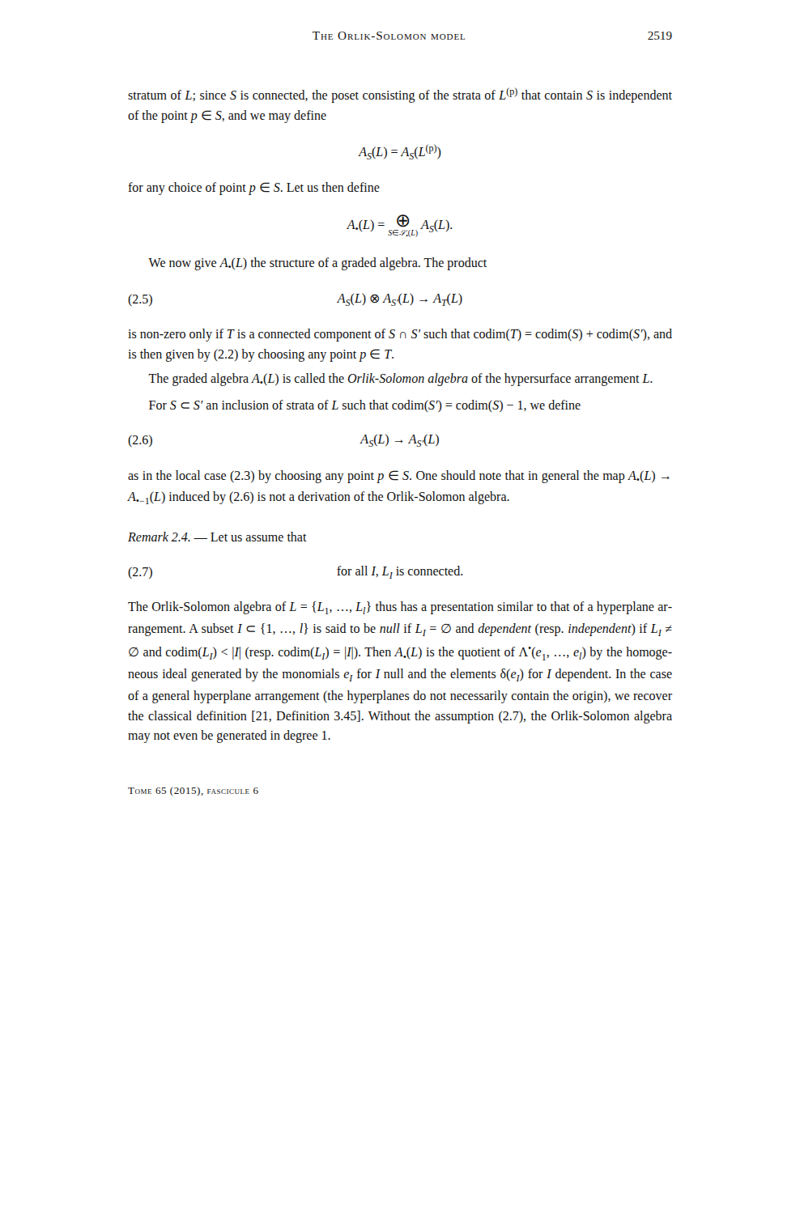The Orlik-Solomon model 2519
stratum of L; since S is connected, the poset consisting of the strata of L(p) that contain S is independent of the point p ∈ S, and we may define
AS(L) = AS(L(p))
for any choice of point p ∈ S. Let us then define
A•(L) = ⊕S∈𝒮•(L) AS(L).
We now give A•(L) the structure of a graded algebra. The product
(2.5) AS(L) ⊗ AS′(L) → AT(L)
is non-zero only if T is a connected component of S ∩ S′ such that codim(T) = codim(S) + codim(S′), and is then given by (2.2) by choosing any point p ∈ T.
The graded algebra A•(L) is called the Orlik-Solomon algebra of the hypersurface arrangement L.
For S ⊂ S′ an inclusion of strata of L such that codim(S′) = codim(S) − 1, we define
(2.6) AS(L) → AS′(L)
as in the local case (2.3) by choosing any point p ∈ S. One should note that in general the map A•(L) → A•−1(L) induced by (2.6) is not a derivation of the Orlik-Solomon algebra.
Remark 2.4. — Let us assume that
(2.7) for all I, LI is connected.
The Orlik-Solomon algebra of L = {L 1, …, Ll} thus has a presentation similar to that of a hyperplane arrangement. A subset I ⊂ {1, …, l} is said to be null if LI = ∅ and dependent (resp. independent) if LI ≠ ∅ and codim(LI) < |I| (resp. codim(LI) = |I|). Then A•(L) is the quotient of Λ•(e 1, …, el) by the homogeneous ideal generated by the monomials eI for I null and the elements δ(eI) for I dependent. In the case of a general hyperplane arrangement (the hyperplanes do not necessarily contain the origin), we recover the classical definition [21, Definition 3.45]. Without the assumption (2.7), the Orlik-Solomon algebra may not even be generated in degree 1.
Tome 65 (2015), fascicule 6